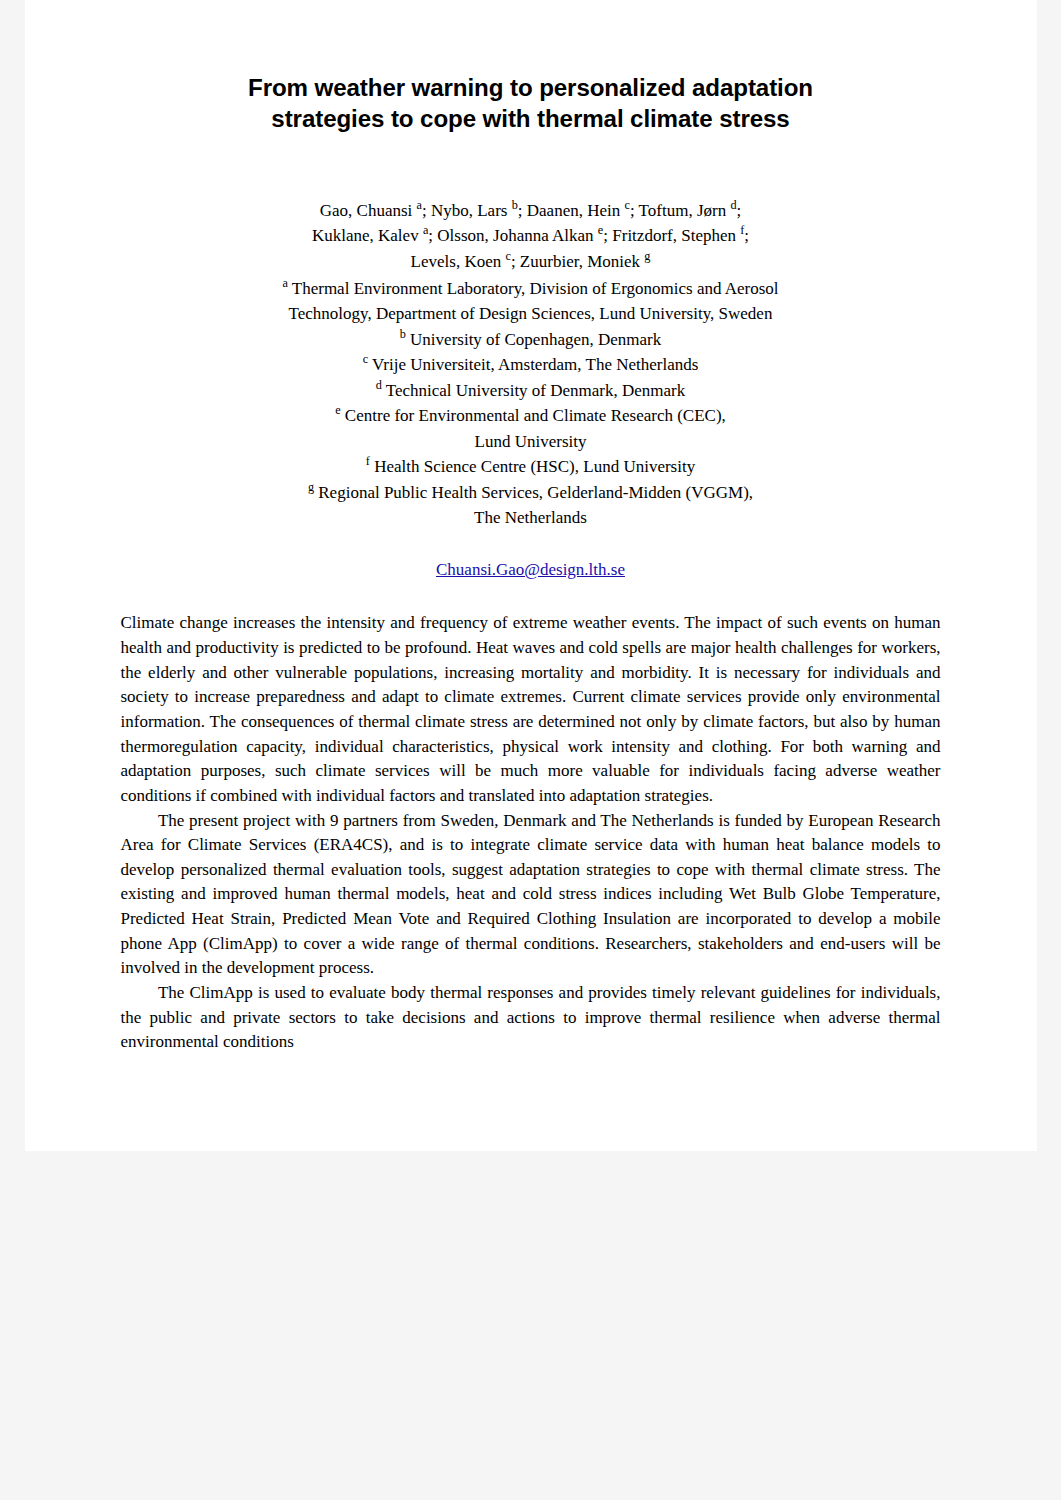From weather warning to personalized adaptation
strategies to cope with thermal climate stress
Gao, Chuansi a; Nybo, Lars b; Daanen, Hein c; Toftum, Jørn d;
Kuklane, Kalev a; Olsson, Johanna Alkan e; Fritzdorf, Stephen f;
Levels, Koen c; Zuurbier, Moniek g
a Thermal Environment Laboratory, Division of Ergonomics and Aerosol
Technology, Department of Design Sciences, Lund University, Sweden
b University of Copenhagen, Denmark
c Vrije Universiteit, Amsterdam, The Netherlands
d Technical University of Denmark, Denmark
e Centre for Environmental and Climate Research (CEC),
Lund University
f Health Science Centre (HSC), Lund University
g Regional Public Health Services, Gelderland-Midden (VGGM),
The Netherlands
Chuansi.Gao@design.lth.se
Climate change increases the intensity and frequency of extreme weather events. The impact of such events on human health and productivity is predicted to be profound. Heat waves and cold spells are major health challenges for workers, the elderly and other vulnerable populations, increasing mortality and morbidity. It is necessary for individuals and society to increase preparedness and adapt to climate extremes. Current climate services provide only environmental information. The consequences of thermal climate stress are determined not only by climate factors, but also by human thermoregulation capacity, individual characteristics, physical work intensity and clothing. For both warning and adaptation purposes, such climate services will be much more valuable for individuals facing adverse weather conditions if combined with individual factors and translated into adaptation strategies.
The present project with 9 partners from Sweden, Denmark and The Netherlands is funded by European Research Area for Climate Services (ERA4CS), and is to integrate climate service data with human heat balance models to develop personalized thermal evaluation tools, suggest adaptation strategies to cope with thermal climate stress. The existing and improved human thermal models, heat and cold stress indices including Wet Bulb Globe Temperature, Predicted Heat Strain, Predicted Mean Vote and Required Clothing Insulation are incorporated to develop a mobile phone App (ClimApp) to cover a wide range of thermal conditions. Researchers, stakeholders and end-users will be involved in the development process.
The ClimApp is used to evaluate body thermal responses and provides timely relevant guidelines for individuals, the public and private sectors to take decisions and actions to improve thermal resilience when adverse thermal environmental conditions